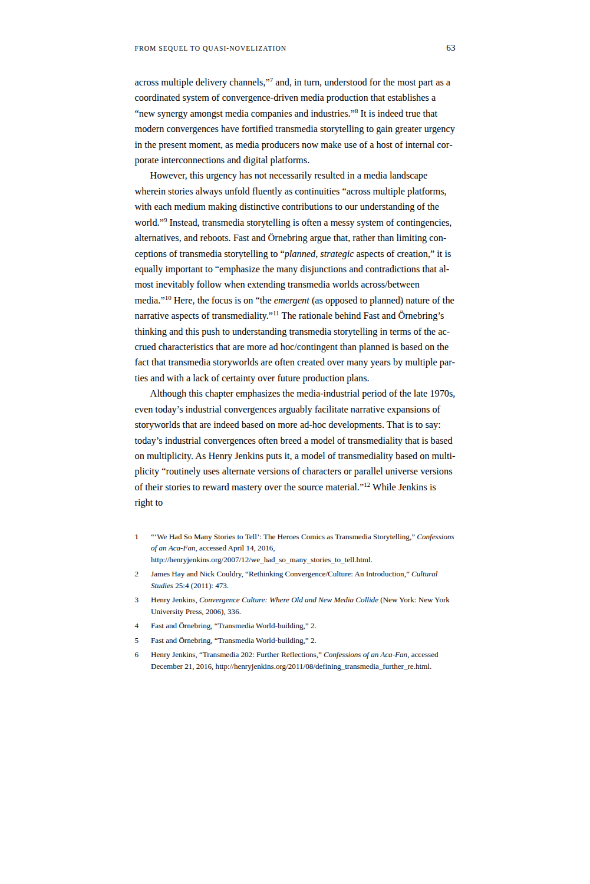From Sequel to Quasi-Novelization 63
across multiple delivery channels,”7 and, in turn, understood for the most part as a coordinated system of convergence-driven media production that establishes a “new synergy amongst media companies and industries.”8 It is indeed true that modern convergences have fortified transmedia storytelling to gain greater urgency in the present moment, as media producers now make use of a host of internal corporate interconnections and digital platforms.
However, this urgency has not necessarily resulted in a media landscape wherein stories always unfold fluently as continuities “across multiple platforms, with each medium making distinctive contributions to our understanding of the world.”9 Instead, transmedia storytelling is often a messy system of contingencies, alternatives, and reboots. Fast and Örnebring argue that, rather than limiting conceptions of transmedia storytelling to “planned, strategic aspects of creation,” it is equally important to “emphasize the many disjunctions and contradictions that almost inevitably follow when extending transmedia worlds across/between media.”10 Here, the focus is on “the emergent (as opposed to planned) nature of the narrative aspects of transmediality.”11 The rationale behind Fast and Örnebring’s thinking and this push to understanding transmedia storytelling in terms of the accrued characteristics that are more ad hoc/contingent than planned is based on the fact that transmedia storyworlds are often created over many years by multiple parties and with a lack of certainty over future production plans.
Although this chapter emphasizes the media-industrial period of the late 1970s, even today’s industrial convergences arguably facilitate narrative expansions of storyworlds that are indeed based on more ad-hoc developments. That is to say: today’s industrial convergences often breed a model of transmediality that is based on multiplicity. As Henry Jenkins puts it, a model of transmediality based on multiplicity “routinely uses alternate versions of characters or parallel universe versions of their stories to reward mastery over the source material.”12 While Jenkins is right to
“‘We Had So Many Stories to Tell’: The Heroes Comics as Transmedia Storytelling,” Confessions of an Aca-Fan, accessed April 14, 2016, http://henryjenkins.org/2007/12/we_had_so_many_stories_to_tell.html.
James Hay and Nick Couldry, “Rethinking Convergence/Culture: An Introduction,” Cultural Studies 25:4 (2011): 473.
Henry Jenkins, Convergence Culture: Where Old and New Media Collide (New York: New York University Press, 2006), 336.
Fast and Örnebring, “Transmedia World-building,” 2.
Fast and Örnebring, “Transmedia World-building,” 2.
Henry Jenkins, “Transmedia 202: Further Reflections,” Confessions of an Aca-Fan, accessed December 21, 2016, http://henryjenkins.org/2011/08/defining_transmedia_further_re.html.